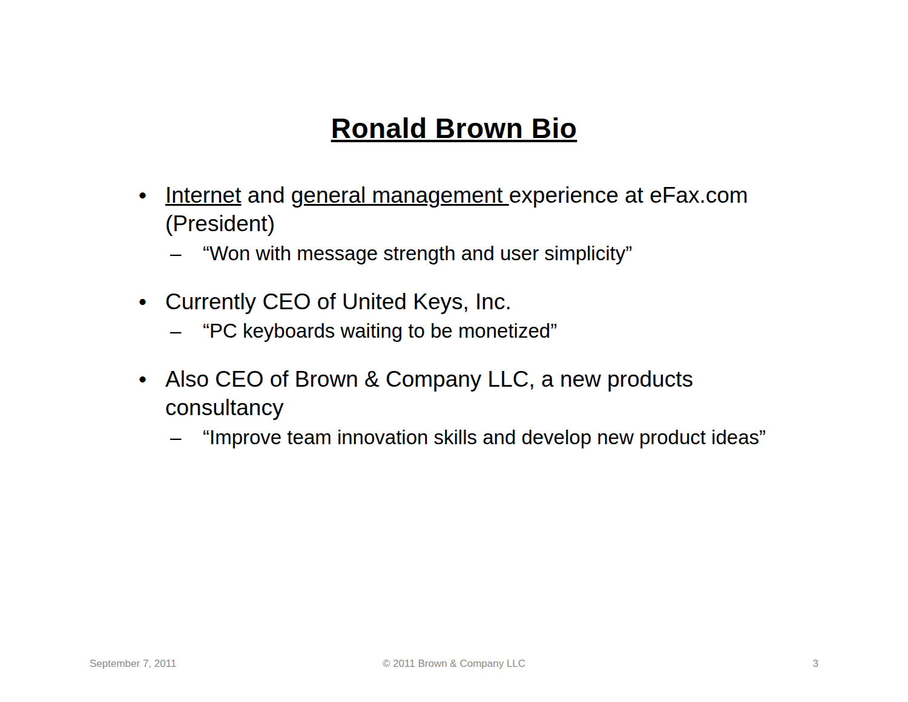Ronald Brown Bio
Internet and general management experience at eFax.com (President)
“Won with message strength and user simplicity”
Currently CEO of United Keys, Inc.
“PC keyboards waiting to be monetized”
Also CEO of Brown & Company LLC, a new products consultancy
“Improve team innovation skills and develop new product ideas”
September 7, 2011 © 2011 Brown & Company LLC 3